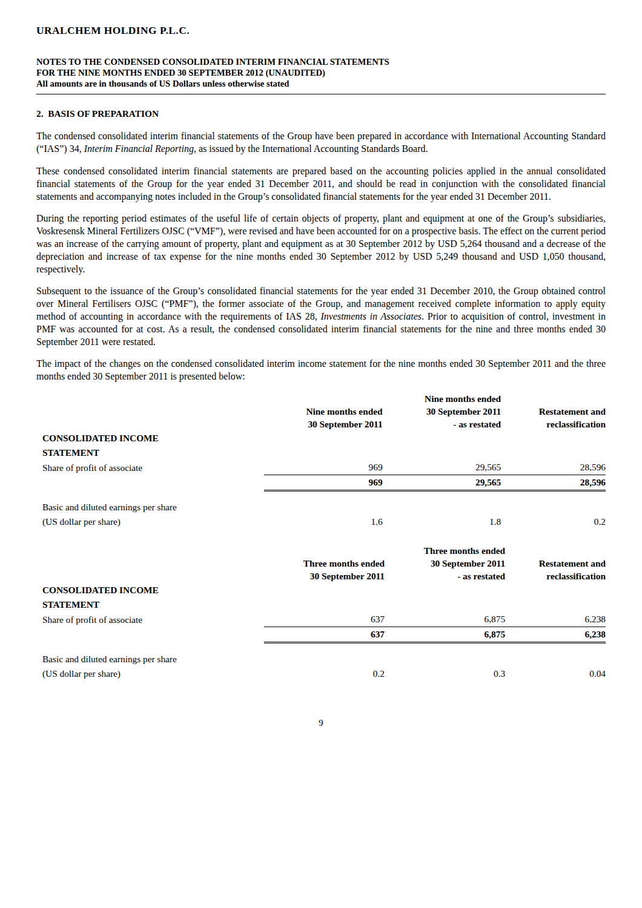URALCHEM HOLDING P.L.C.
NOTES TO THE CONDENSED CONSOLIDATED INTERIM FINANCIAL STATEMENTS
FOR THE NINE MONTHS ENDED 30 SEPTEMBER 2012 (UNAUDITED)
All amounts are in thousands of US Dollars unless otherwise stated
2. BASIS OF PREPARATION
The condensed consolidated interim financial statements of the Group have been prepared in accordance with International Accounting Standard (“IAS”) 34, Interim Financial Reporting, as issued by the International Accounting Standards Board.
These condensed consolidated interim financial statements are prepared based on the accounting policies applied in the annual consolidated financial statements of the Group for the year ended 31 December 2011, and should be read in conjunction with the consolidated financial statements and accompanying notes included in the Group’s consolidated financial statements for the year ended 31 December 2011.
During the reporting period estimates of the useful life of certain objects of property, plant and equipment at one of the Group’s subsidiaries, Voskresensk Mineral Fertilizers OJSC (“VMF”), were revised and have been accounted for on a prospective basis. The effect on the current period was an increase of the carrying amount of property, plant and equipment as at 30 September 2012 by USD 5,264 thousand and a decrease of the depreciation and increase of tax expense for the nine months ended 30 September 2012 by USD 5,249 thousand and USD 1,050 thousand, respectively.
Subsequent to the issuance of the Group’s consolidated financial statements for the year ended 31 December 2010, the Group obtained control over Mineral Fertilisers OJSC (“PMF”), the former associate of the Group, and management received complete information to apply equity method of accounting in accordance with the requirements of IAS 28, Investments in Associates. Prior to acquisition of control, investment in PMF was accounted for at cost. As a result, the condensed consolidated interim financial statements for the nine and three months ended 30 September 2011 were restated.
The impact of the changes on the condensed consolidated interim income statement for the nine months ended 30 September 2011 and the three months ended 30 September 2011 is presented below:
| | | Nine months ended | |
| --- | --- | --- | --- |
| | Nine months ended | 30 September 2011 | Restatement and |
| | 30 September 2011 | - as restated | reclassification |
| CONSOLIDATED INCOME | | | |
| STATEMENT | | | |
| Share of profit of associate | 969 | 29,565 | 28,596 |
| | 969 | 29,565 | 28,596 |
| Basic and diluted earnings per share | | | |
| (US dollar per share) | 1.6 | 1.8 | 0.2 |
| | | Three months ended | |
| --- | --- | --- | --- |
| | Three months ended | 30 September 2011 | Restatement and |
| | 30 September 2011 | - as restated | reclassification |
| CONSOLIDATED INCOME | | | |
| STATEMENT | | | |
| Share of profit of associate | 637 | 6,875 | 6,238 |
| | 637 | 6,875 | 6,238 |
| Basic and diluted earnings per share | | | |
| (US dollar per share) | 0.2 | 0.3 | 0.04 |
9